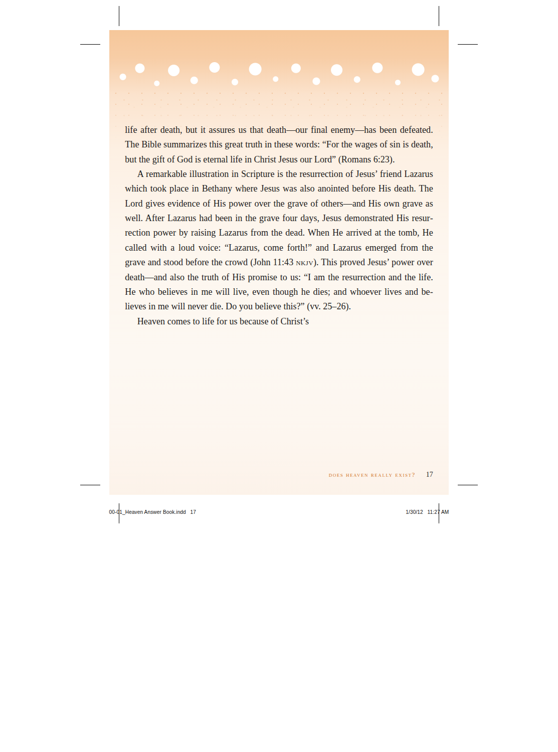life after death, but it assures us that death—our final enemy—has been defeated. The Bible summarizes this great truth in these words: “For the wages of sin is death, but the gift of God is eternal life in Christ Jesus our Lord” (Romans 6:23).
A remarkable illustration in Scripture is the resurrection of Jesus’ friend Lazarus which took place in Bethany where Jesus was also anointed before His death. The Lord gives evidence of His power over the grave of others—and His own grave as well. After Lazarus had been in the grave four days, Jesus demonstrated His resurrection power by raising Lazarus from the dead. When He arrived at the tomb, He called with a loud voice: “Lazarus, come forth!” and Lazarus emerged from the grave and stood before the crowd (John 11:43 nkjv). This proved Jesus’ power over death—and also the truth of His promise to us: “I am the resurrection and the life. He who believes in me will live, even though he dies; and whoever lives and believes in me will never die. Do you believe this?” (vv. 25–26).
Heaven comes to life for us because of Christ’s
does heaven really exist?17
00-01_Heaven Answer Book.indd 17 1/30/12 11:27 AM